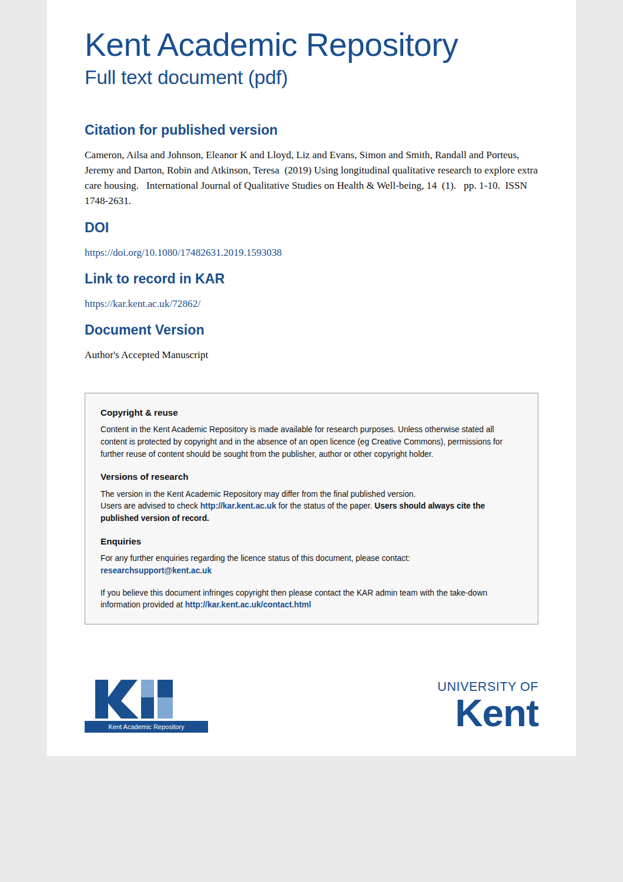Kent Academic Repository
Full text document (pdf)
Citation for published version
Cameron, Ailsa and Johnson, Eleanor K and Lloyd, Liz and Evans, Simon and Smith, Randall and Porteus, Jeremy and Darton, Robin and Atkinson, Teresa (2019) Using longitudinal qualitative research to explore extra care housing. International Journal of Qualitative Studies on Health & Well-being, 14 (1). pp. 1-10. ISSN 1748-2631.
DOI
https://doi.org/10.1080/17482631.2019.1593038
Link to record in KAR
https://kar.kent.ac.uk/72862/
Document Version
Author's Accepted Manuscript
Copyright & reuse
Content in the Kent Academic Repository is made available for research purposes. Unless otherwise stated all content is protected by copyright and in the absence of an open licence (eg Creative Commons), permissions for further reuse of content should be sought from the publisher, author or other copyright holder.
Versions of research
The version in the Kent Academic Repository may differ from the final published version.
Users are advised to check http://kar.kent.ac.uk for the status of the paper. Users should always cite the published version of record.
Enquiries
For any further enquiries regarding the licence status of this document, please contact:
researchsupport@kent.ac.uk
If you believe this document infringes copyright then please contact the KAR admin team with the take-down information provided at http://kar.kent.ac.uk/contact.html
Kent Academic Repository Kent Academic Repository
UNIVERSITY OF Kent